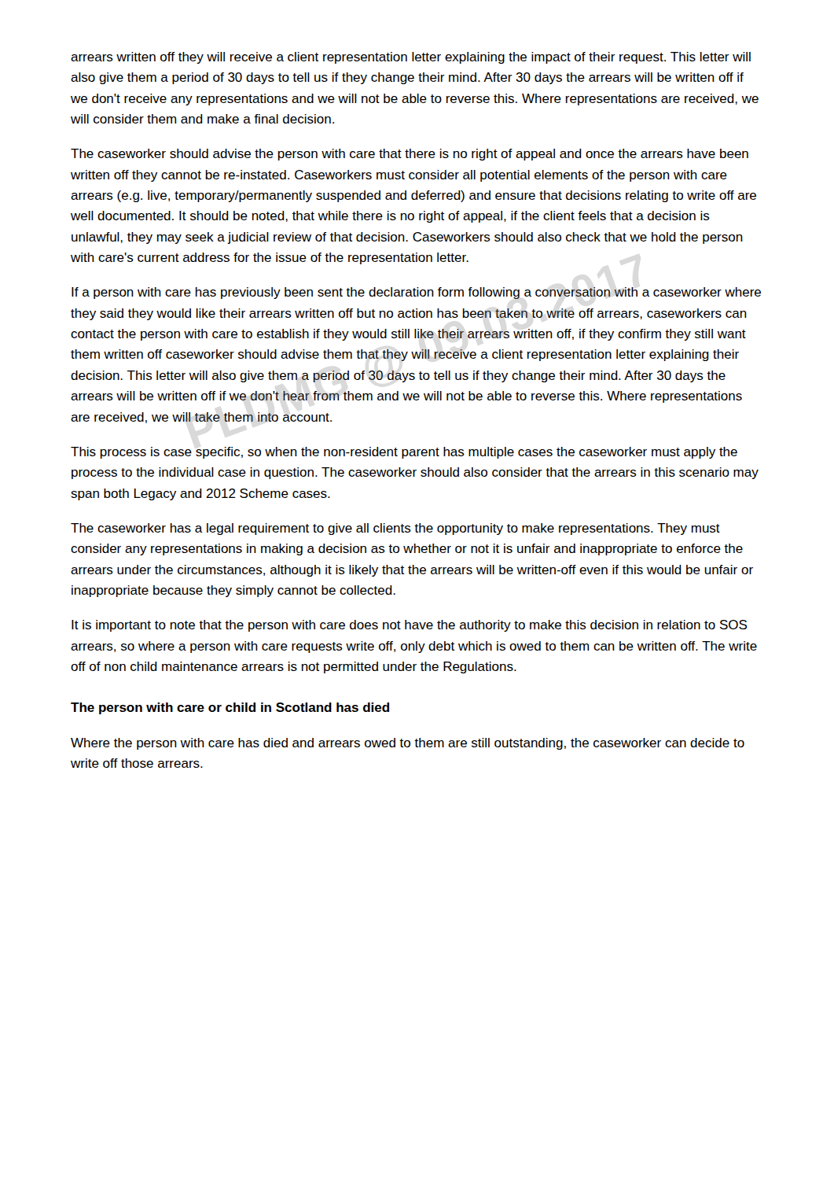PLDMG @ 09.03.2017
arrears written off they will receive a client representation letter explaining the impact of their request. This letter will also give them a period of 30 days to tell us if they change their mind. After 30 days the arrears will be written off if we don't receive any representations and we will not be able to reverse this. Where representations are received, we will consider them and make a final decision.
The caseworker should advise the person with care that there is no right of appeal and once the arrears have been written off they cannot be re-instated. Caseworkers must consider all potential elements of the person with care arrears (e.g. live, temporary/permanently suspended and deferred) and ensure that decisions relating to write off are well documented. It should be noted, that while there is no right of appeal, if the client feels that a decision is unlawful, they may seek a judicial review of that decision. Caseworkers should also check that we hold the person with care's current address for the issue of the representation letter.
If a person with care has previously been sent the declaration form following a conversation with a caseworker where they said they would like their arrears written off but no action has been taken to write off arrears, caseworkers can contact the person with care to establish if they would still like their arrears written off, if they confirm they still want them written off caseworker should advise them that they will receive a client representation letter explaining their decision. This letter will also give them a period of 30 days to tell us if they change their mind. After 30 days the arrears will be written off if we don't hear from them and we will not be able to reverse this. Where representations are received, we will take them into account.
This process is case specific, so when the non-resident parent has multiple cases the caseworker must apply the process to the individual case in question. The caseworker should also consider that the arrears in this scenario may span both Legacy and 2012 Scheme cases.
The caseworker has a legal requirement to give all clients the opportunity to make representations. They must consider any representations in making a decision as to whether or not it is unfair and inappropriate to enforce the arrears under the circumstances, although it is likely that the arrears will be written-off even if this would be unfair or inappropriate because they simply cannot be collected.
It is important to note that the person with care does not have the authority to make this decision in relation to SOS arrears, so where a person with care requests write off, only debt which is owed to them can be written off. The write off of non child maintenance arrears is not permitted under the Regulations.
The person with care or child in Scotland has died
Where the person with care has died and arrears owed to them are still outstanding, the caseworker can decide to write off those arrears.